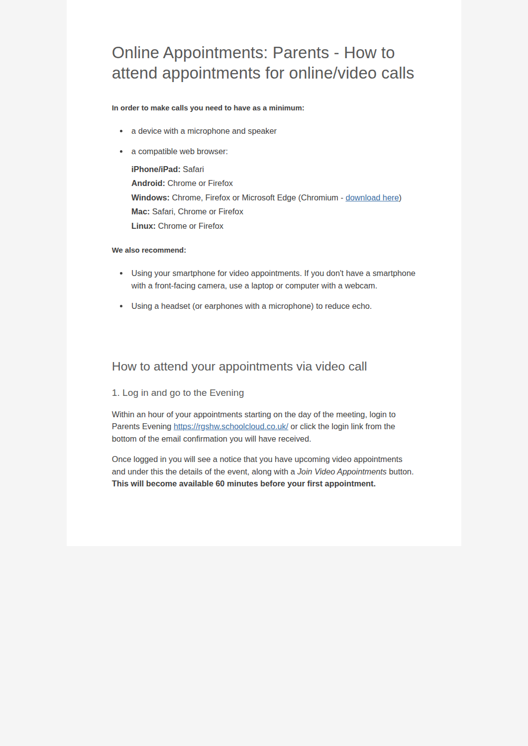Online Appointments: Parents - How to attend appointments for online/video calls
In order to make calls you need to have as a minimum:
a device with a microphone and speaker
a compatible web browser:
iPhone/iPad: Safari
Android: Chrome or Firefox
Windows: Chrome, Firefox or Microsoft Edge (Chromium - download here)
Mac: Safari, Chrome or Firefox
Linux: Chrome or Firefox
We also recommend:
Using your smartphone for video appointments. If you don't have a smartphone with a front-facing camera, use a laptop or computer with a webcam.
Using a headset (or earphones with a microphone) to reduce echo.
How to attend your appointments via video call
1. Log in and go to the Evening
Within an hour of your appointments starting on the day of the meeting, login to Parents Evening https://rgshw.schoolcloud.co.uk/ or click the login link from the bottom of the email confirmation you will have received.
Once logged in you will see a notice that you have upcoming video appointments and under this the details of the event, along with a Join Video Appointments button. This will become available 60 minutes before your first appointment.